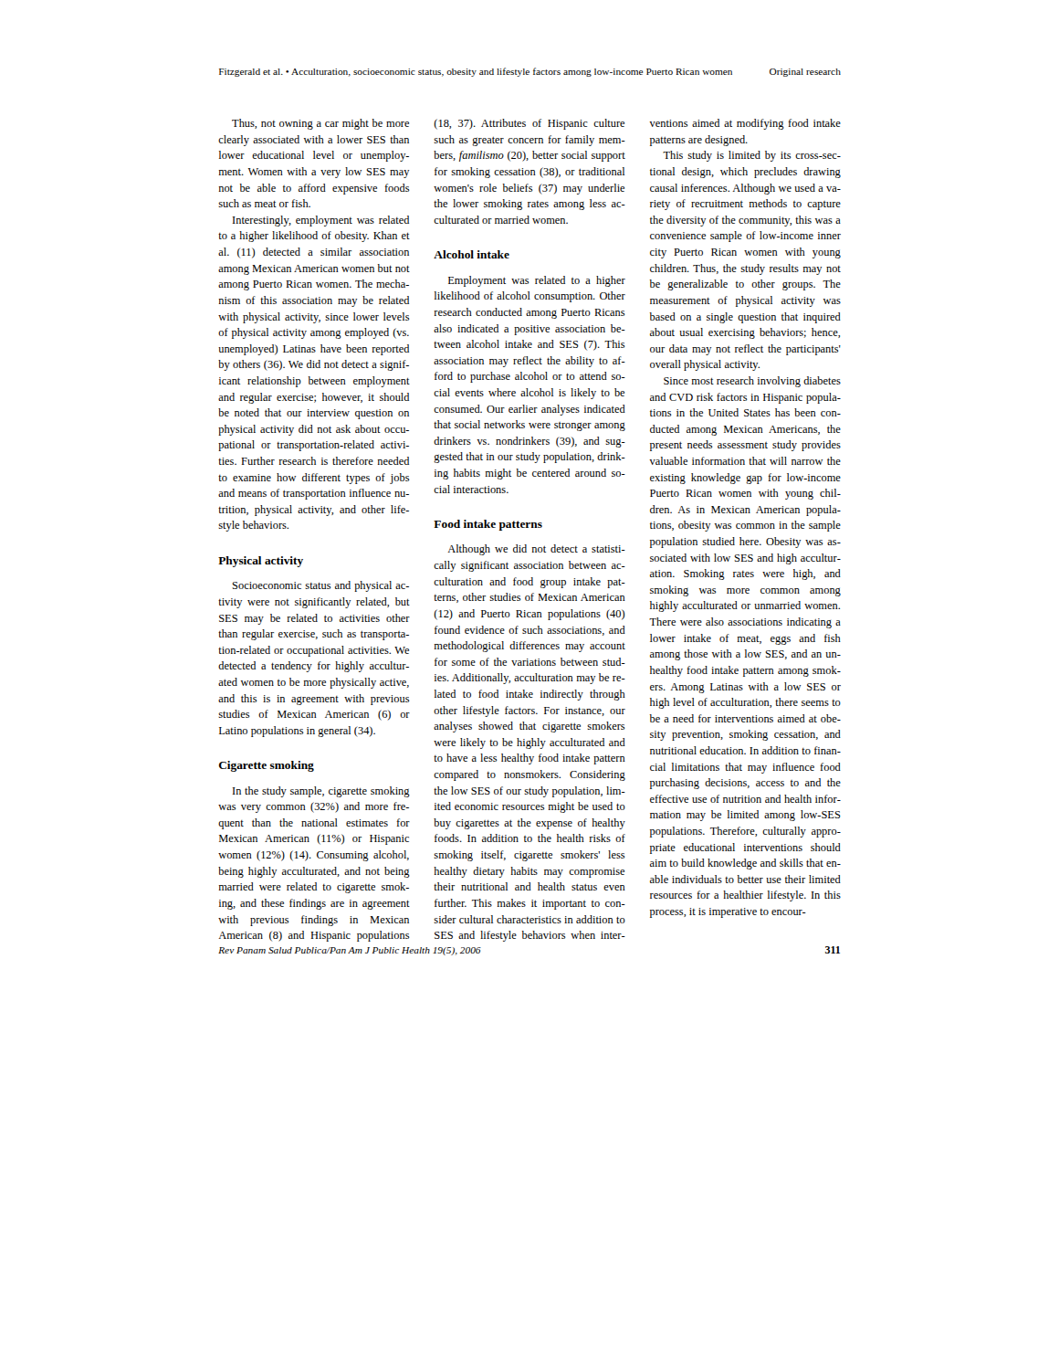Fitzgerald et al. • Acculturation, socioeconomic status, obesity and lifestyle factors among low-income Puerto Rican women Original research
Thus, not owning a car might be more clearly associated with a lower SES than lower educational level or unemployment. Women with a very low SES may not be able to afford expensive foods such as meat or fish.
Interestingly, employment was related to a higher likelihood of obesity. Khan et al. (11) detected a similar association among Mexican American women but not among Puerto Rican women. The mechanism of this association may be related with physical activity, since lower levels of physical activity among employed (vs. unemployed) Latinas have been reported by others (36). We did not detect a significant relationship between employment and regular exercise; however, it should be noted that our interview question on physical activity did not ask about occupational or transportation-related activities. Further research is therefore needed to examine how different types of jobs and means of transportation influence nutrition, physical activity, and other lifestyle behaviors.
Physical activity
Socioeconomic status and physical activity were not significantly related, but SES may be related to activities other than regular exercise, such as transportation-related or occupational activities. We detected a tendency for highly acculturated women to be more physically active, and this is in agreement with previous studies of Mexican American (6) or Latino populations in general (34).
Cigarette smoking
In the study sample, cigarette smoking was very common (32%) and more frequent than the national estimates for Mexican American (11%) or Hispanic women (12%) (14). Consuming alcohol, being highly acculturated, and not being married were related to cigarette smoking, and these findings are in agreement with previous findings in Mexican American (8) and Hispanic populations (18, 37). Attributes of Hispanic culture such as greater concern for family members, familismo (20), better social support for smoking cessation (38), or traditional women's role beliefs (37) may underlie the lower smoking rates among less acculturated or married women.
Alcohol intake
Employment was related to a higher likelihood of alcohol consumption. Other research conducted among Puerto Ricans also indicated a positive association between alcohol intake and SES (7). This association may reflect the ability to afford to purchase alcohol or to attend social events where alcohol is likely to be consumed. Our earlier analyses indicated that social networks were stronger among drinkers vs. nondrinkers (39), and suggested that in our study population, drinking habits might be centered around social interactions.
Food intake patterns
Although we did not detect a statistically significant association between acculturation and food group intake patterns, other studies of Mexican American (12) and Puerto Rican populations (40) found evidence of such associations, and methodological differences may account for some of the variations between studies. Additionally, acculturation may be related to food intake indirectly through other lifestyle factors. For instance, our analyses showed that cigarette smokers were likely to be highly acculturated and to have a less healthy food intake pattern compared to nonsmokers. Considering the low SES of our study population, limited economic resources might be used to buy cigarettes at the expense of healthy foods. In addition to the health risks of smoking itself, cigarette smokers' less healthy dietary habits may compromise their nutritional and health status even further. This makes it important to consider cultural characteristics in addition to SES and lifestyle behaviors when interventions aimed at modifying food intake patterns are designed.
This study is limited by its cross-sectional design, which precludes drawing causal inferences. Although we used a variety of recruitment methods to capture the diversity of the community, this was a convenience sample of low-income inner city Puerto Rican women with young children. Thus, the study results may not be generalizable to other groups. The measurement of physical activity was based on a single question that inquired about usual exercising behaviors; hence, our data may not reflect the participants' overall physical activity.
Since most research involving diabetes and CVD risk factors in Hispanic populations in the United States has been conducted among Mexican Americans, the present needs assessment study provides valuable information that will narrow the existing knowledge gap for low-income Puerto Rican women with young children. As in Mexican American populations, obesity was common in the sample population studied here. Obesity was associated with low SES and high acculturation. Smoking rates were high, and smoking was more common among highly acculturated or unmarried women. There were also associations indicating a lower intake of meat, eggs and fish among those with a low SES, and an unhealthy food intake pattern among smokers. Among Latinas with a low SES or high level of acculturation, there seems to be a need for interventions aimed at obesity prevention, smoking cessation, and nutritional education. In addition to financial limitations that may influence food purchasing decisions, access to and the effective use of nutrition and health information may be limited among low-SES populations. Therefore, culturally appropriate educational interventions should aim to build knowledge and skills that enable individuals to better use their limited resources for a healthier lifestyle. In this process, it is imperative to encour-
Rev Panam Salud Publica/Pan Am J Public Health 19(5), 2006 311